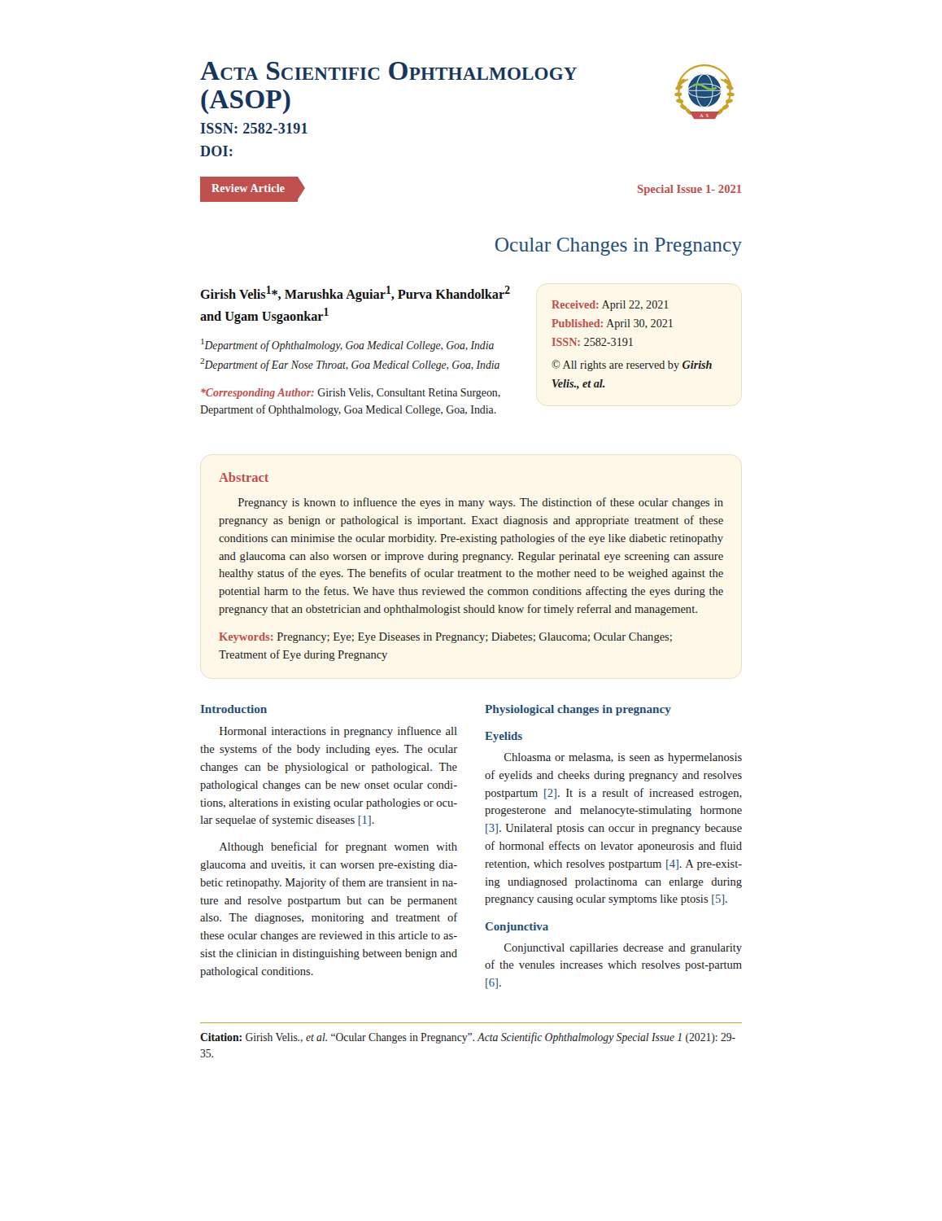Acta Scientific Ophthalmology (ASOP)
ISSN: 2582-3191
DOI:
A S
Review Article Special Issue 1- 2021
Ocular Changes in Pregnancy
Girish Velis1*, Marushka Aguiar1, Purva Khandolkar2 and Ugam Usgaonkar1
1Department of Ophthalmology, Goa Medical College, Goa, India
2Department of Ear Nose Throat, Goa Medical College, Goa, India
*Corresponding Author: Girish Velis, Consultant Retina Surgeon, Department of Ophthalmology, Goa Medical College, Goa, India.
Received: April 22, 2021
Published: April 30, 2021
ISSN: 2582-3191
© All rights are reserved by Girish Velis., et al.
Abstract
Pregnancy is known to influence the eyes in many ways. The distinction of these ocular changes in pregnancy as benign or pathological is important. Exact diagnosis and appropriate treatment of these conditions can minimise the ocular morbidity. Pre-existing pathologies of the eye like diabetic retinopathy and glaucoma can also worsen or improve during pregnancy. Regular perinatal eye screening can assure healthy status of the eyes. The benefits of ocular treatment to the mother need to be weighed against the potential harm to the fetus. We have thus reviewed the common conditions affecting the eyes during the pregnancy that an obstetrician and ophthalmologist should know for timely referral and management.
Keywords: Pregnancy; Eye; Eye Diseases in Pregnancy; Diabetes; Glaucoma; Ocular Changes; Treatment of Eye during Pregnancy
Introduction
Hormonal interactions in pregnancy influence all the systems of the body including eyes. The ocular changes can be physiological or pathological. The pathological changes can be new onset ocular conditions, alterations in existing ocular pathologies or ocular sequelae of systemic diseases [1].
Although beneficial for pregnant women with glaucoma and uveitis, it can worsen pre-existing diabetic retinopathy. Majority of them are transient in nature and resolve postpartum but can be permanent also. The diagnoses, monitoring and treatment of these ocular changes are reviewed in this article to assist the clinician in distinguishing between benign and pathological conditions.
Physiological changes in pregnancy
Eyelids
Chloasma or melasma, is seen as hypermelanosis of eyelids and cheeks during pregnancy and resolves postpartum [2]. It is a result of increased estrogen, progesterone and melanocyte-stimulating hormone [3]. Unilateral ptosis can occur in pregnancy because of hormonal effects on levator aponeurosis and fluid retention, which resolves postpartum [4]. A pre-existing undiagnosed prolactinoma can enlarge during pregnancy causing ocular symptoms like ptosis [5].
Conjunctiva
Conjunctival capillaries decrease and granularity of the venules increases which resolves post-partum [6].
Citation: Girish Velis., et al. “Ocular Changes in Pregnancy”. Acta Scientific Ophthalmology Special Issue 1 (2021): 29-35.